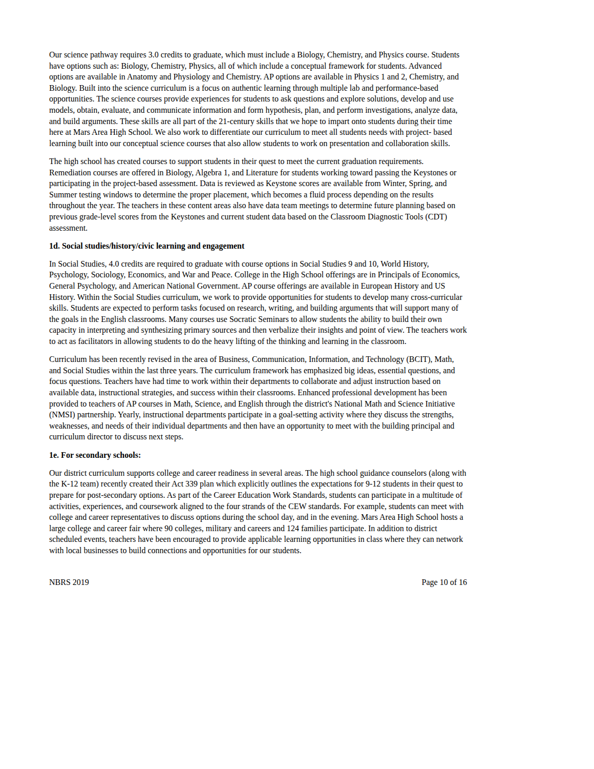Our science pathway requires 3.0 credits to graduate, which must include a Biology, Chemistry, and Physics course. Students have options such as: Biology, Chemistry, Physics, all of which include a conceptual framework for students. Advanced options are available in Anatomy and Physiology and Chemistry. AP options are available in Physics 1 and 2, Chemistry, and Biology. Built into the science curriculum is a focus on authentic learning through multiple lab and performance-based opportunities. The science courses provide experiences for students to ask questions and explore solutions, develop and use models, obtain, evaluate, and communicate information and form hypothesis, plan, and perform investigations, analyze data, and build arguments. These skills are all part of the 21-century skills that we hope to impart onto students during their time here at Mars Area High School. We also work to differentiate our curriculum to meet all students needs with project- based learning built into our conceptual science courses that also allow students to work on presentation and collaboration skills.
The high school has created courses to support students in their quest to meet the current graduation requirements. Remediation courses are offered in Biology, Algebra 1, and Literature for students working toward passing the Keystones or participating in the project-based assessment. Data is reviewed as Keystone scores are available from Winter, Spring, and Summer testing windows to determine the proper placement, which becomes a fluid process depending on the results throughout the year. The teachers in these content areas also have data team meetings to determine future planning based on previous grade-level scores from the Keystones and current student data based on the Classroom Diagnostic Tools (CDT) assessment.
1d. Social studies/history/civic learning and engagement
In Social Studies, 4.0 credits are required to graduate with course options in Social Studies 9 and 10, World History, Psychology, Sociology, Economics, and War and Peace. College in the High School offerings are in Principals of Economics, General Psychology, and American National Government. AP course offerings are available in European History and US History. Within the Social Studies curriculum, we work to provide opportunities for students to develop many cross-curricular skills. Students are expected to perform tasks focused on research, writing, and building arguments that will support many of the goals in the English classrooms. Many courses use Socratic Seminars to allow students the ability to build their own capacity in interpreting and synthesizing primary sources and then verbalize their insights and point of view. The teachers work to act as facilitators in allowing students to do the heavy lifting of the thinking and learning in the classroom.
Curriculum has been recently revised in the area of Business, Communication, Information, and Technology (BCIT), Math, and Social Studies within the last three years. The curriculum framework has emphasized big ideas, essential questions, and focus questions. Teachers have had time to work within their departments to collaborate and adjust instruction based on available data, instructional strategies, and success within their classrooms. Enhanced professional development has been provided to teachers of AP courses in Math, Science, and English through the district's National Math and Science Initiative (NMSI) partnership. Yearly, instructional departments participate in a goal-setting activity where they discuss the strengths, weaknesses, and needs of their individual departments and then have an opportunity to meet with the building principal and curriculum director to discuss next steps.
1e. For secondary schools:
Our district curriculum supports college and career readiness in several areas. The high school guidance counselors (along with the K-12 team) recently created their Act 339 plan which explicitly outlines the expectations for 9-12 students in their quest to prepare for post-secondary options. As part of the Career Education Work Standards, students can participate in a multitude of activities, experiences, and coursework aligned to the four strands of the CEW standards. For example, students can meet with college and career representatives to discuss options during the school day, and in the evening. Mars Area High School hosts a large college and career fair where 90 colleges, military and careers and 124 families participate. In addition to district scheduled events, teachers have been encouraged to provide applicable learning opportunities in class where they can network with local businesses to build connections and opportunities for our students.
NBRS 2019 Page 10 of 16